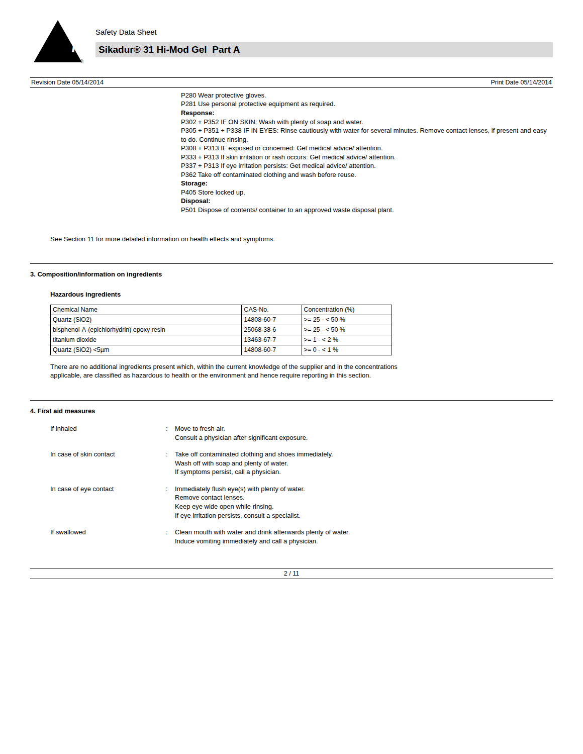ika
®
Safety Data Sheet
Sikadur® 31 Hi-Mod Gel Part A
Revision Date 05/14/2014 Print Date 05/14/2014
P280 Wear protective gloves.
P281 Use personal protective equipment as required.
Response:
P302 + P352 IF ON SKIN: Wash with plenty of soap and water.
P305 + P351 + P338 IF IN EYES: Rinse cautiously with water for several minutes. Remove contact lenses, if present and easy to do. Continue rinsing.
P308 + P313 IF exposed or concerned: Get medical advice/ attention.
P333 + P313 If skin irritation or rash occurs: Get medical advice/ attention.
P337 + P313 If eye irritation persists: Get medical advice/ attention.
P362 Take off contaminated clothing and wash before reuse.
Storage:
P405 Store locked up.
Disposal:
P501 Dispose of contents/ container to an approved waste disposal plant.
See Section 11 for more detailed information on health effects and symptoms.
3. Composition/information on ingredients
Hazardous ingredients
| Chemical Name | CAS-No. | Concentration (%) |
| --- | --- | --- |
| Quartz (SiO2) | 14808-60-7 | >= 25 - < 50 % |
| bisphenol-A-(epichlorhydrin) epoxy resin | 25068-38-6 | >= 25 - < 50 % |
| titanium dioxide | 13463-67-7 | >= 1 - < 2 % |
| Quartz (SiO2) <5µm | 14808-60-7 | >= 0 - < 1 % |
There are no additional ingredients present which, within the current knowledge of the supplier and in the concentrations applicable, are classified as hazardous to health or the environment and hence require reporting in this section.
4. First aid measures
| If inhaled | : | Move to fresh air. Consult a physician after significant exposure. |
| In case of skin contact | : | Take off contaminated clothing and shoes immediately. Wash off with soap and plenty of water. If symptoms persist, call a physician. |
| In case of eye contact | : | Immediately flush eye(s) with plenty of water. Remove contact lenses. Keep eye wide open while rinsing. If eye irritation persists, consult a specialist. |
| If swallowed | : | Clean mouth with water and drink afterwards plenty of water. Induce vomiting immediately and call a physician. |
2 / 11